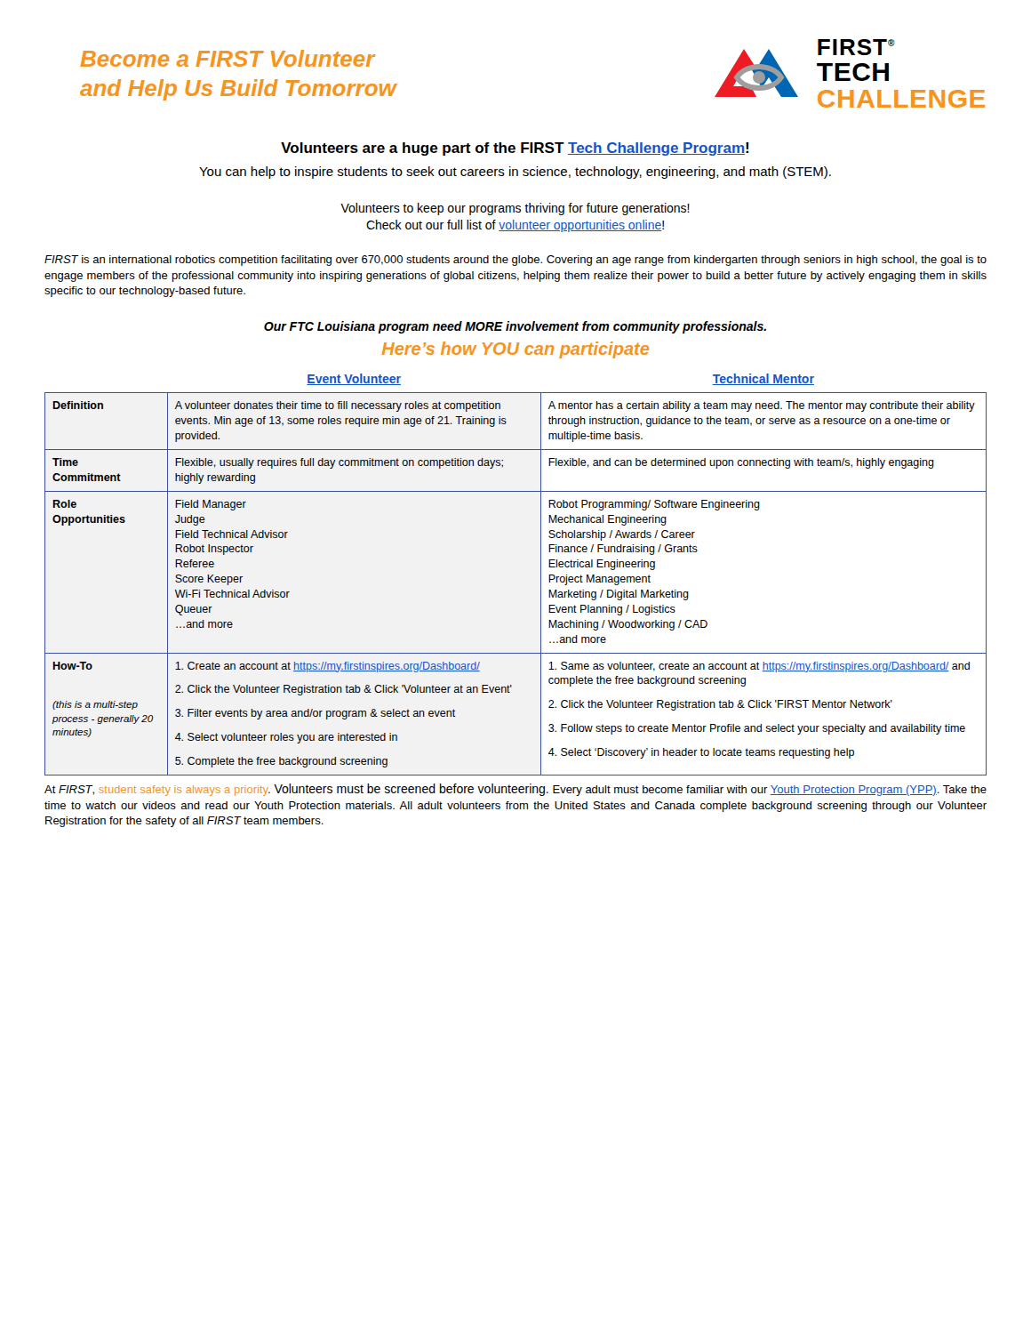Become a FIRST Volunteer
and Help Us Build Tomorrow
FIRST®
TECH
CHALLENGE
Volunteers are a huge part of the FIRST Tech Challenge Program!
You can help to inspire students to seek out careers in science, technology, engineering, and math (STEM).
Volunteers to keep our programs thriving for future generations!
Check out our full list of volunteer opportunities online!
FIRST is an international robotics competition facilitating over 670,000 students around the globe. Covering an age range from kindergarten through seniors in high school, the goal is to engage members of the professional community into inspiring generations of global citizens, helping them realize their power to build a better future by actively engaging them in skills specific to our technology-based future.
Our FTC Louisiana program need MORE involvement from community professionals.
Here’s how YOU can participate
| | Event Volunteer | Technical Mentor |
| --- | --- | --- |
| Definition | A volunteer donates their time to fill necessary roles at competition events. Min age of 13, some roles require min age of 21. Training is provided. | A mentor has a certain ability a team may need. The mentor may contribute their ability through instruction, guidance to the team, or serve as a resource on a one-time or multiple-time basis. |
| Time Commitment | Flexible, usually requires full day commitment on competition days; highly rewarding | Flexible, and can be determined upon connecting with team/s, highly engaging |
| Role Opportunities | Field Manager Judge Field Technical Advisor Robot Inspector Referee Score Keeper Wi-Fi Technical Advisor Queuer …and more | Robot Programming/ Software Engineering Mechanical Engineering Scholarship / Awards / Career Finance / Fundraising / Grants Electrical Engineering Project Management Marketing / Digital Marketing Event Planning / Logistics Machining / Woodworking / CAD …and more |
| How-To (this is a multi-step process - generally 20 minutes) | 1. Create an account at https://my.firstinspires.org/Dashboard/ 2. Click the Volunteer Registration tab & Click 'Volunteer at an Event' 3. Filter events by area and/or program & select an event 4. Select volunteer roles you are interested in 5. Complete the free background screening | 1. Same as volunteer, create an account at https://my.firstinspires.org/Dashboard/ and complete the free background screening 2. Click the Volunteer Registration tab & Click 'FIRST Mentor Network' 3. Follow steps to create Mentor Profile and select your specialty and availability time 4. Select ‘Discovery’ in header to locate teams requesting help |
At FIRST, student safety is always a priority. Volunteers must be screened before volunteering. Every adult must become familiar with our Youth Protection Program (YPP). Take the time to watch our videos and read our Youth Protection materials. All adult volunteers from the United States and Canada complete background screening through our Volunteer Registration for the safety of all FIRST team members.